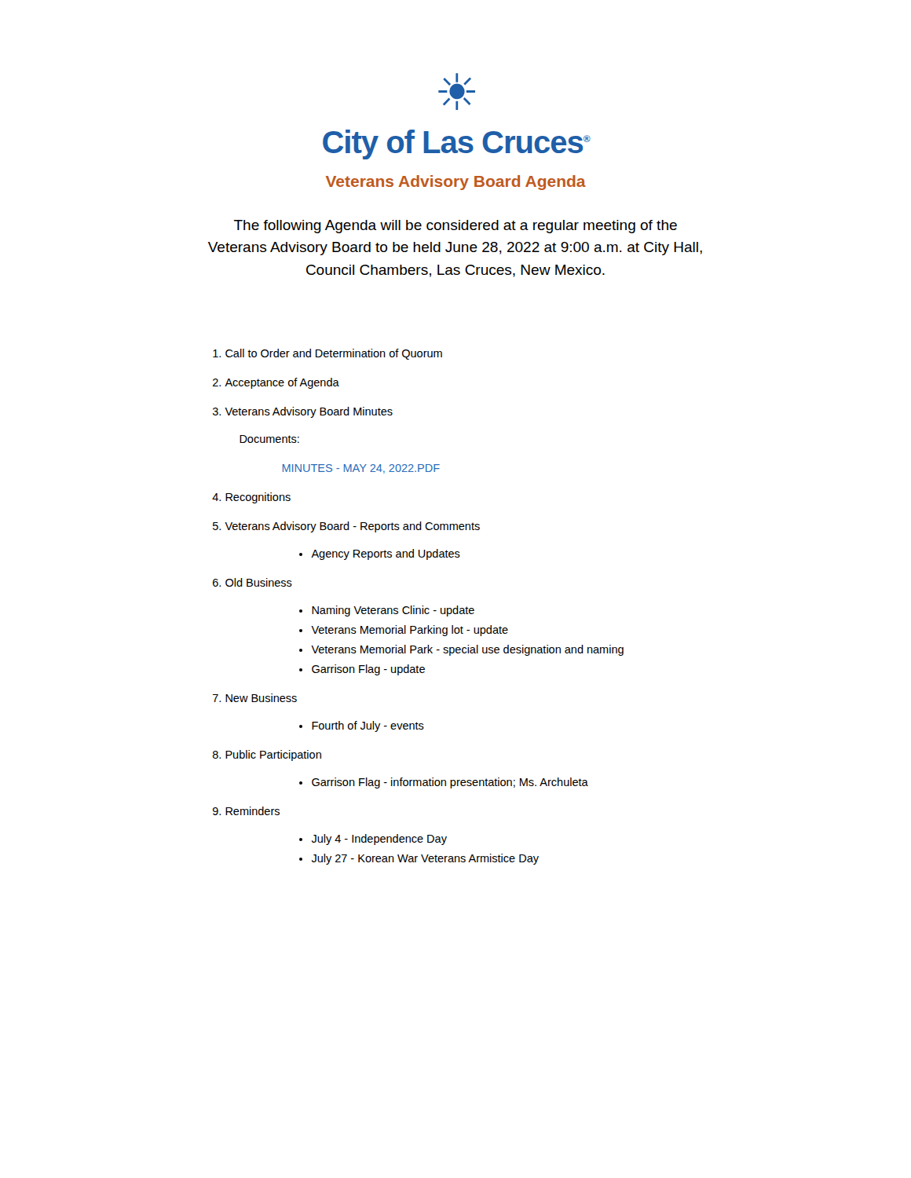☀
City of Las Cruces®
Veterans Advisory Board Agenda
The following Agenda will be considered at a regular meeting of the Veterans Advisory Board to be held June 28, 2022 at 9:00 a.m. at City Hall, Council Chambers, Las Cruces, New Mexico.
Call to Order and Determination of Quorum
Acceptance of Agenda
Veterans Advisory Board Minutes
Documents:
MINUTES - MAY 24, 2022.PDF
Recognitions
Veterans Advisory Board - Reports and Comments
Agency Reports and Updates
Old Business
Naming Veterans Clinic - update
Veterans Memorial Parking lot - update
Veterans Memorial Park - special use designation and naming
Garrison Flag - update
New Business
Fourth of July - events
Public Participation
Garrison Flag - information presentation; Ms. Archuleta
Reminders
July 4 - Independence Day
July 27 - Korean War Veterans Armistice Day